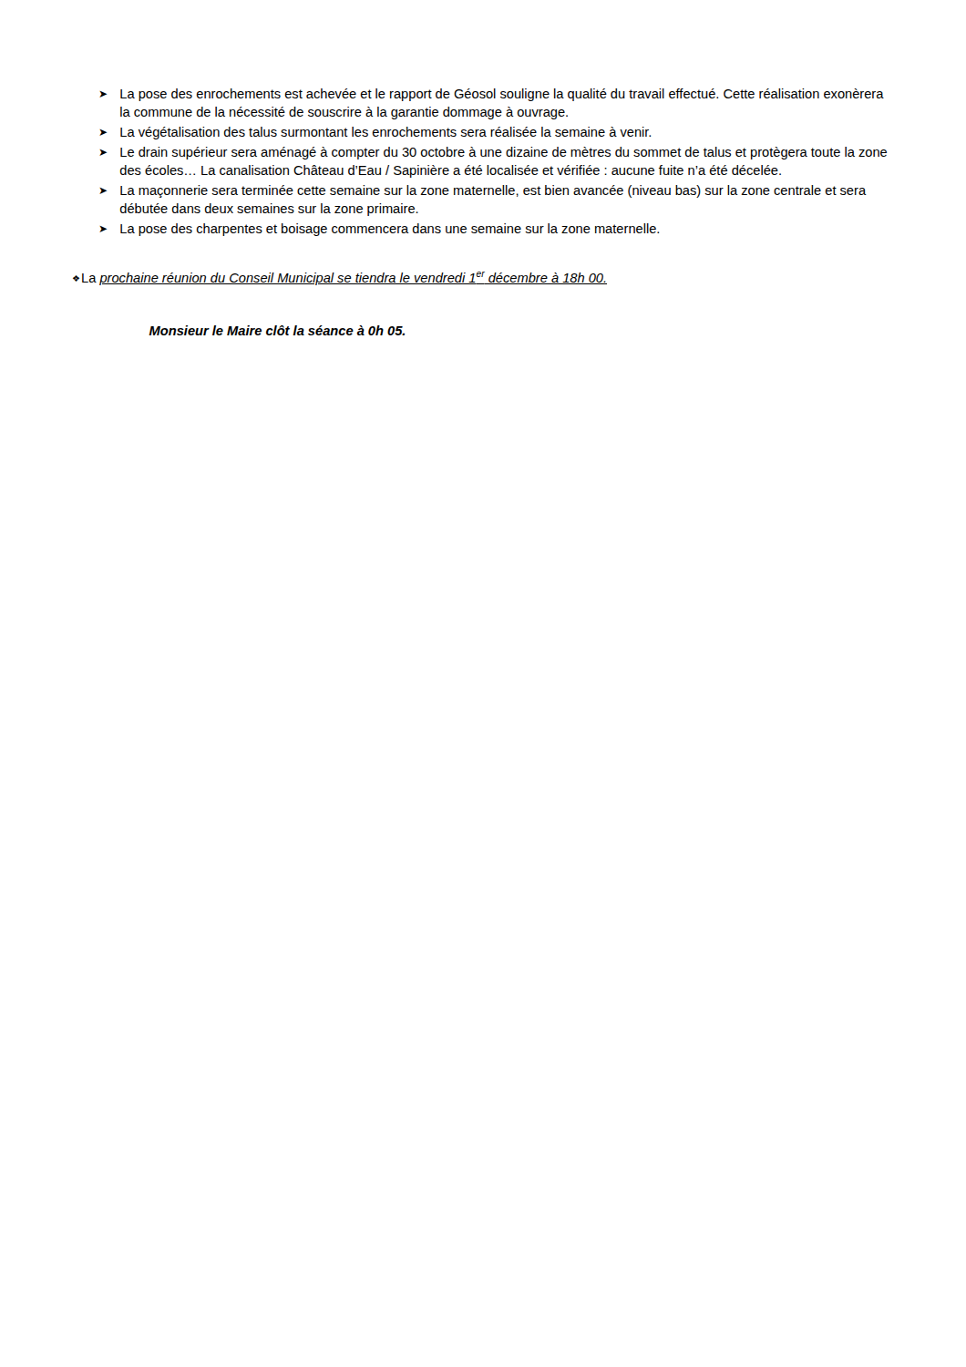La pose des enrochements est achevée et le rapport de Géosol souligne la qualité du travail effectué. Cette réalisation exonèrera la commune de la nécessité de souscrire à la garantie dommage à ouvrage.
La végétalisation des talus surmontant les enrochements sera réalisée la semaine à venir.
Le drain supérieur sera aménagé à compter du 30 octobre à une dizaine de mètres du sommet de talus et protègera toute la zone des écoles… La canalisation Château d’Eau / Sapinière a été localisée et vérifiée : aucune fuite n’a été décelée.
La maçonnerie sera terminée cette semaine sur la zone maternelle, est bien avancée (niveau bas) sur la zone centrale et sera débutée dans deux semaines sur la zone primaire.
La pose des charpentes et boisage commencera dans une semaine sur la zone maternelle.
La prochaine réunion du Conseil Municipal se tiendra le vendredi 1er décembre à 18h 00.
Monsieur le Maire clôt la séance à 0h 05.